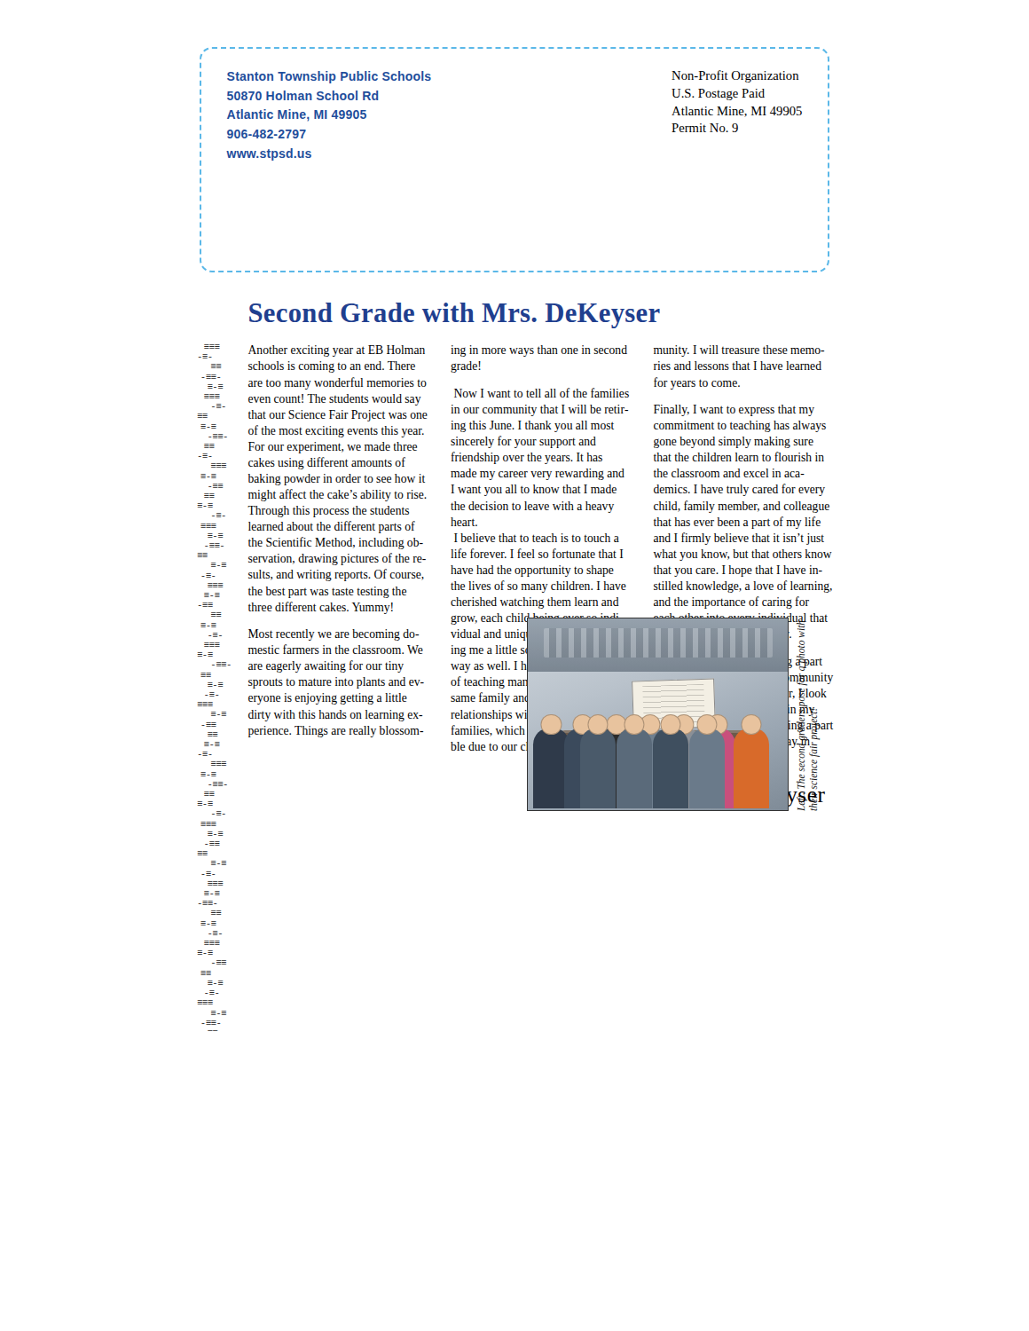Stanton Township Public Schools
50870 Holman School Rd
Atlantic Mine, MI 49905
906-482-2797
www.stpsd.us
Non-Profit Organization
U.S. Postage Paid
Atlantic Mine, MI 49905
Permit No. 9
≡≡≡ -≡- ≡≡ -≡≡- ≡-≡ ≡≡≡ -≡- ≡≡ ≡-≡ -≡≡- ≡≡ -≡- ≡≡≡ ≡-≡ -≡≡ ≡≡ ≡-≡ -≡- ≡≡≡ ≡-≡ -≡≡- ≡≡ ≡-≡ -≡- ≡≡≡ ≡-≡ -≡≡ ≡≡ ≡-≡ -≡- ≡≡≡ ≡-≡ -≡≡- ≡≡ ≡-≡ -≡- ≡≡≡ ≡-≡ -≡≡ ≡≡ ≡-≡ -≡- ≡≡≡ ≡-≡ -≡≡- ≡≡ ≡-≡ -≡- ≡≡≡ ≡-≡ -≡≡ ≡≡ ≡-≡ -≡- ≡≡≡ ≡-≡ -≡≡- ≡≡ ≡-≡ -≡- ≡≡≡ ≡-≡ -≡≡ ≡≡ ≡-≡ -≡- ≡≡≡ ≡-≡ -≡≡- ≡≡ ≡-≡ -≡- ≡≡≡ ≡-≡ -≡≡ ≡≡ ≡-≡ -≡- ≡≡≡ ≡-≡ -≡≡- ≡≡ ≡-≡ -≡- ≡≡≡
Second Grade with Mrs. DeKeyser
Another exciting year at EB Holman schools is coming to an end. There are too many wonderful memories to even count! The students would say that our Science Fair Project was one of the most exciting events this year. For our experiment, we made three cakes using different amounts of baking powder in order to see how it might affect the cake’s ability to rise. Through this process the students learned about the different parts of the Scientific Method, including observation, drawing pictures of the results, and writing reports. Of course, the best part was taste testing the three different cakes. Yummy!
Most recently we are becoming domestic farmers in the classroom. We are eagerly awaiting for our tiny sprouts to mature into plants and everyone is enjoying getting a little dirty with this hands on learning experience. Things are really blossoming in more ways than one in second grade!
Now I want to tell all of the families in our community that I will be retiring this June. I thank you all most sincerely for your support and friendship over the years. It has made my career very rewarding and I want you all to know that I made the decision to leave with a heavy heart.
I believe that to teach is to touch a life forever. I feel so fortunate that I have had the opportunity to shape the lives of so many children. I have cherished watching them learn and grow, each child being ever so individual and unique and always teaching me a little something along the way as well. I have even had the joy of teaching many children in the same family and developing lasting relationships with students and their families, which I believe was possible due to our close knit school community. I will treasure these memories and lessons that I have learned for years to come.
Finally, I want to express that my commitment to teaching has always gone beyond simply making sure that the children learn to flourish in the classroom and excel in academics. I have truly cared for every child, family member, and colleague that has ever been a part of my life and I firmly believe that it isn’t just what you know, but that others know that you care. I hope that I have instilled knowledge, a love of learning, and the importance of caring for each other into every individual that I have been blessed to know.
While I will truly miss being a part of this school system and community as your second grade teacher, I look forward to the next chapter in my life. Thank you again for being a part of my journey and please stay in touch!
Mrs. DeKeyser
Left: The second graders pose for a photo with their science fair project!